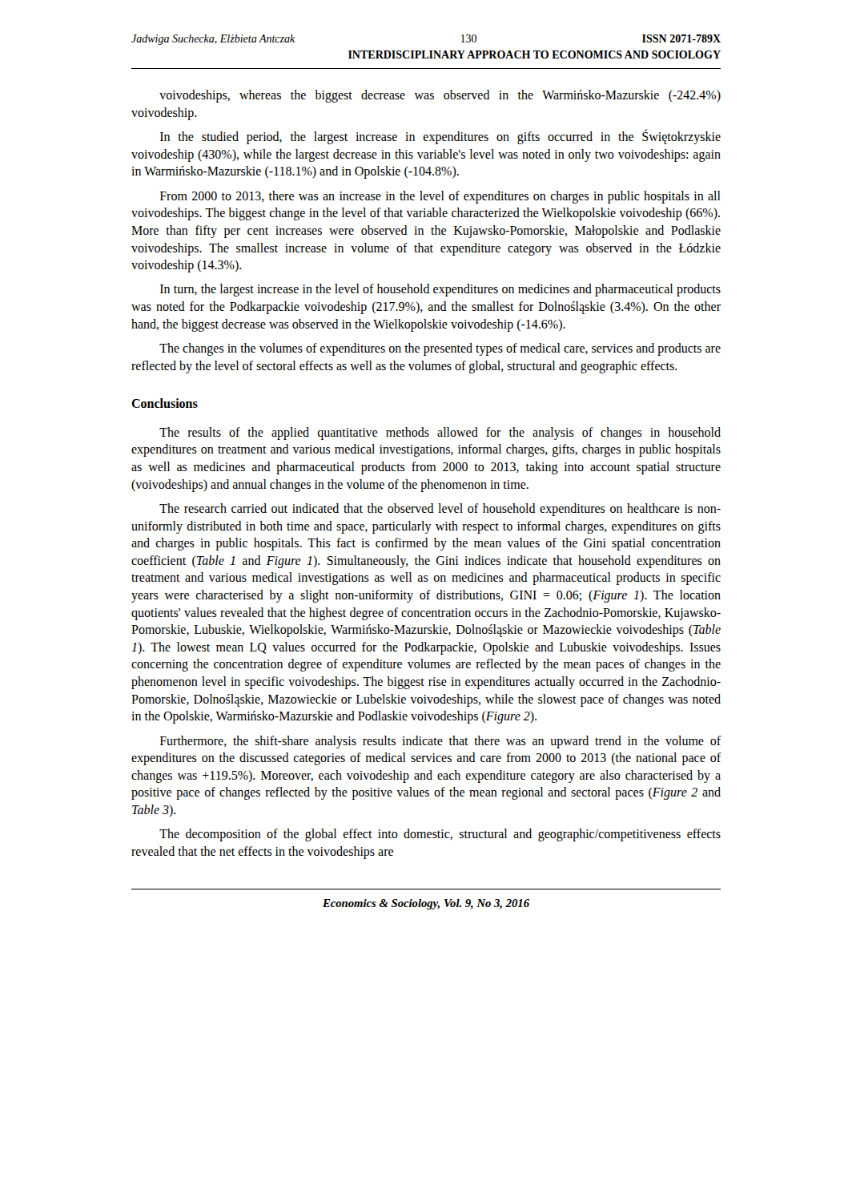Jadwiga Suchecka, Elżbieta Antczak 130 ISSN 2071-789X
INTERDISCIPLINARY APPROACH TO ECONOMICS AND SOCIOLOGY
voivodeships, whereas the biggest decrease was observed in the Warmińsko-Mazurskie (-242.4%) voivodeship.
In the studied period, the largest increase in expenditures on gifts occurred in the Świętokrzyskie voivodeship (430%), while the largest decrease in this variable's level was noted in only two voivodeships: again in Warmińsko-Mazurskie (-118.1%) and in Opolskie (-104.8%).
From 2000 to 2013, there was an increase in the level of expenditures on charges in public hospitals in all voivodeships. The biggest change in the level of that variable characterized the Wielkopolskie voivodeship (66%). More than fifty per cent increases were observed in the Kujawsko-Pomorskie, Małopolskie and Podlaskie voivodeships. The smallest increase in volume of that expenditure category was observed in the Łódzkie voivodeship (14.3%).
In turn, the largest increase in the level of household expenditures on medicines and pharmaceutical products was noted for the Podkarpackie voivodeship (217.9%), and the smallest for Dolnośląskie (3.4%). On the other hand, the biggest decrease was observed in the Wielkopolskie voivodeship (-14.6%).
The changes in the volumes of expenditures on the presented types of medical care, services and products are reflected by the level of sectoral effects as well as the volumes of global, structural and geographic effects.
Conclusions
The results of the applied quantitative methods allowed for the analysis of changes in household expenditures on treatment and various medical investigations, informal charges, gifts, charges in public hospitals as well as medicines and pharmaceutical products from 2000 to 2013, taking into account spatial structure (voivodeships) and annual changes in the volume of the phenomenon in time.
The research carried out indicated that the observed level of household expenditures on healthcare is non-uniformly distributed in both time and space, particularly with respect to informal charges, expenditures on gifts and charges in public hospitals. This fact is confirmed by the mean values of the Gini spatial concentration coefficient (Table 1 and Figure 1). Simultaneously, the Gini indices indicate that household expenditures on treatment and various medical investigations as well as on medicines and pharmaceutical products in specific years were characterised by a slight non-uniformity of distributions, GINI = 0.06; (Figure 1). The location quotients' values revealed that the highest degree of concentration occurs in the Zachodnio-Pomorskie, Kujawsko-Pomorskie, Lubuskie, Wielkopolskie, Warmińsko-Mazurskie, Dolnośląskie or Mazowieckie voivodeships (Table 1). The lowest mean LQ values occurred for the Podkarpackie, Opolskie and Lubuskie voivodeships. Issues concerning the concentration degree of expenditure volumes are reflected by the mean paces of changes in the phenomenon level in specific voivodeships. The biggest rise in expenditures actually occurred in the Zachodnio-Pomorskie, Dolnośląskie, Mazowieckie or Lubelskie voivodeships, while the slowest pace of changes was noted in the Opolskie, Warmińsko-Mazurskie and Podlaskie voivodeships (Figure 2).
Furthermore, the shift-share analysis results indicate that there was an upward trend in the volume of expenditures on the discussed categories of medical services and care from 2000 to 2013 (the national pace of changes was +119.5%). Moreover, each voivodeship and each expenditure category are also characterised by a positive pace of changes reflected by the positive values of the mean regional and sectoral paces (Figure 2 and Table 3).
The decomposition of the global effect into domestic, structural and geographic/competitiveness effects revealed that the net effects in the voivodeships are
Economics & Sociology, Vol. 9, No 3, 2016